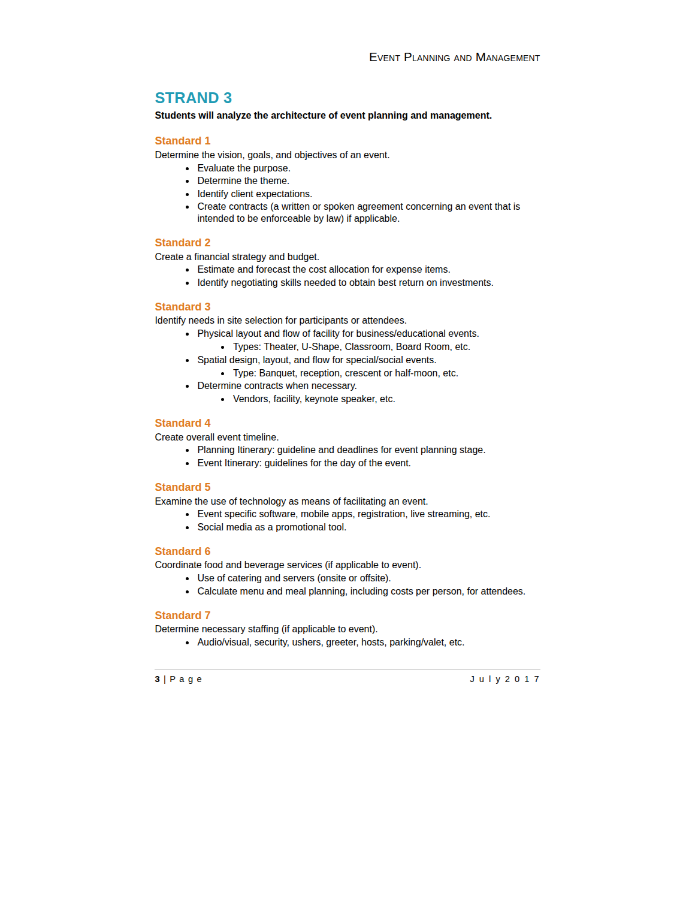Event Planning and Management
STRAND 3
Students will analyze the architecture of event planning and management.
Standard 1
Determine the vision, goals, and objectives of an event.
Evaluate the purpose.
Determine the theme.
Identify client expectations.
Create contracts (a written or spoken agreement concerning an event that is intended to be enforceable by law) if applicable.
Standard 2
Create a financial strategy and budget.
Estimate and forecast the cost allocation for expense items.
Identify negotiating skills needed to obtain best return on investments.
Standard 3
Identify needs in site selection for participants or attendees.
Physical layout and flow of facility for business/educational events.
Types: Theater, U-Shape, Classroom, Board Room, etc.
Spatial design, layout, and flow for special/social events.
Type: Banquet, reception, crescent or half-moon, etc.
Determine contracts when necessary.
Vendors, facility, keynote speaker, etc.
Standard 4
Create overall event timeline.
Planning Itinerary: guideline and deadlines for event planning stage.
Event Itinerary: guidelines for the day of the event.
Standard 5
Examine the use of technology as means of facilitating an event.
Event specific software, mobile apps, registration, live streaming, etc.
Social media as a promotional tool.
Standard 6
Coordinate food and beverage services (if applicable to event).
Use of catering and servers (onsite or offsite).
Calculate menu and meal planning, including costs per person, for attendees.
Standard 7
Determine necessary staffing (if applicable to event).
Audio/visual, security, ushers, greeter, hosts, parking/valet, etc.
3 | P a g e
J u l y 2 0 1 7